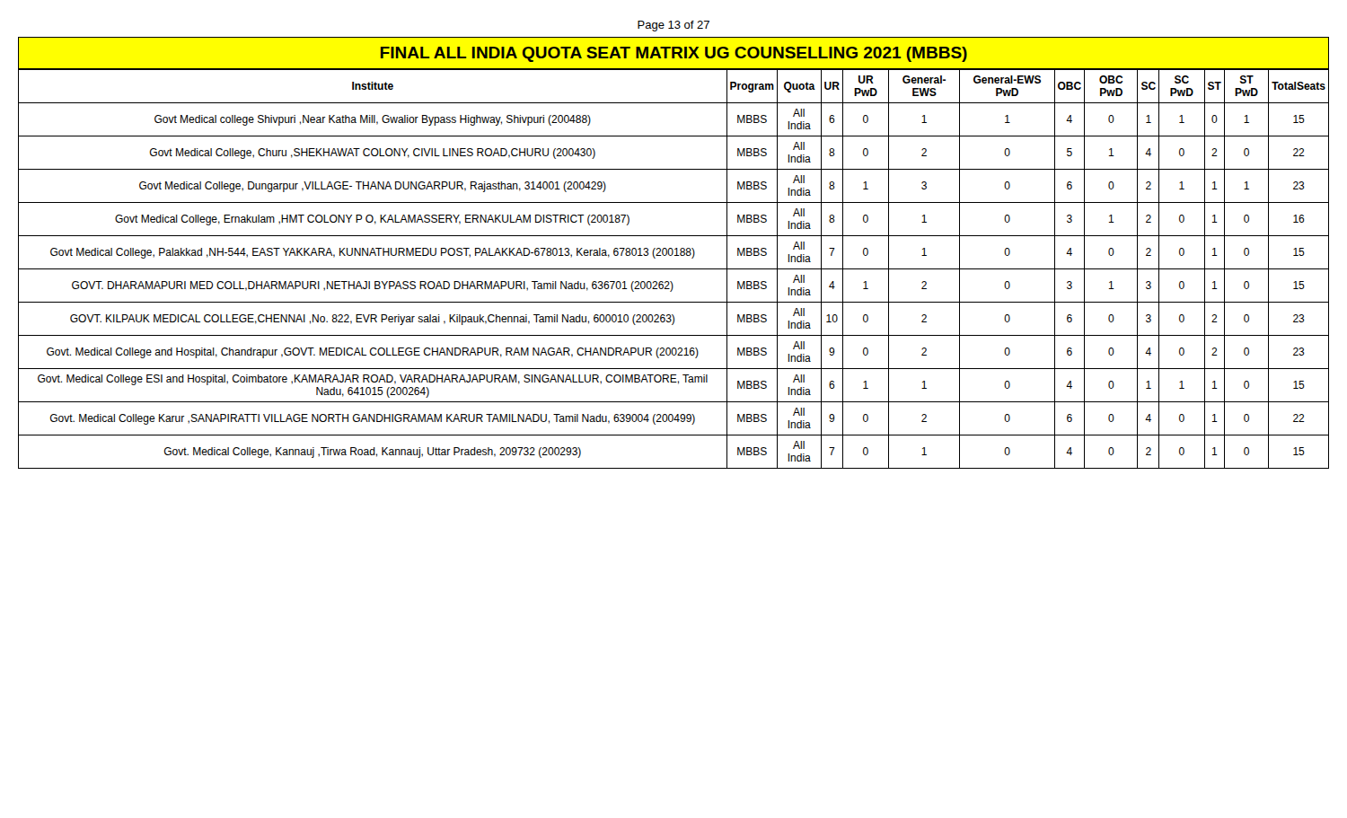Page 13 of 27
FINAL ALL INDIA QUOTA SEAT MATRIX UG COUNSELLING 2021 (MBBS)
| Institute | Program | Quota | UR | UR PwD | General-EWS | General-EWS PwD | OBC | OBC PwD | SC | SC PwD | ST | ST PwD | TotalSeats |
| --- | --- | --- | --- | --- | --- | --- | --- | --- | --- | --- | --- | --- | --- |
| Govt Medical college Shivpuri ,Near Katha Mill, Gwalior Bypass Highway, Shivpuri (200488) | MBBS | All India | 6 | 0 | 1 | 1 | 4 | 0 | 1 | 1 | 0 | 1 | 15 |
| Govt Medical College, Churu ,SHEKHAWAT COLONY, CIVIL LINES ROAD,CHURU (200430) | MBBS | All India | 8 | 0 | 2 | 0 | 5 | 1 | 4 | 0 | 2 | 0 | 22 |
| Govt Medical College, Dungarpur ,VILLAGE- THANA DUNGARPUR, Rajasthan, 314001 (200429) | MBBS | All India | 8 | 1 | 3 | 0 | 6 | 0 | 2 | 1 | 1 | 1 | 23 |
| Govt Medical College, Ernakulam ,HMT COLONY P O, KALAMASSERY, ERNAKULAM DISTRICT (200187) | MBBS | All India | 8 | 0 | 1 | 0 | 3 | 1 | 2 | 0 | 1 | 0 | 16 |
| Govt Medical College, Palakkad ,NH-544, EAST YAKKARA, KUNNATHURMEDU POST, PALAKKAD-678013, Kerala, 678013 (200188) | MBBS | All India | 7 | 0 | 1 | 0 | 4 | 0 | 2 | 0 | 1 | 0 | 15 |
| GOVT. DHARAMAPURI MED COLL,DHARMAPURI ,NETHAJI BYPASS ROAD DHARMAPURI, Tamil Nadu, 636701 (200262) | MBBS | All India | 4 | 1 | 2 | 0 | 3 | 1 | 3 | 0 | 1 | 0 | 15 |
| GOVT. KILPAUK MEDICAL COLLEGE,CHENNAI ,No. 822, EVR Periyar salai , Kilpauk,Chennai, Tamil Nadu, 600010 (200263) | MBBS | All India | 10 | 0 | 2 | 0 | 6 | 0 | 3 | 0 | 2 | 0 | 23 |
| Govt. Medical College and Hospital, Chandrapur ,GOVT. MEDICAL COLLEGE CHANDRAPUR, RAM NAGAR, CHANDRAPUR (200216) | MBBS | All India | 9 | 0 | 2 | 0 | 6 | 0 | 4 | 0 | 2 | 0 | 23 |
| Govt. Medical College ESI and Hospital, Coimbatore ,KAMARAJAR ROAD, VARADHARAJAPURAM, SINGANALLUR, COIMBATORE, Tamil Nadu, 641015 (200264) | MBBS | All India | 6 | 1 | 1 | 0 | 4 | 0 | 1 | 1 | 1 | 0 | 15 |
| Govt. Medical College Karur ,SANAPIRATTI VILLAGE NORTH GANDHIGRAMAM KARUR TAMILNADU, Tamil Nadu, 639004 (200499) | MBBS | All India | 9 | 0 | 2 | 0 | 6 | 0 | 4 | 0 | 1 | 0 | 22 |
| Govt. Medical College, Kannauj ,Tirwa Road, Kannauj, Uttar Pradesh, 209732 (200293) | MBBS | All India | 7 | 0 | 1 | 0 | 4 | 0 | 2 | 0 | 1 | 0 | 15 |